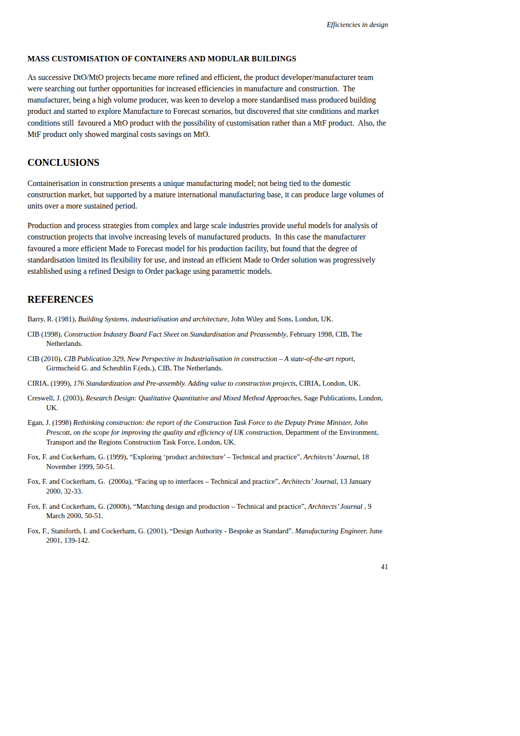Efficiencies in design
Mass customisation of containers and modular buildings
As successive DtO/MtO projects became more refined and efficient, the product developer/manufacturer team were searching out further opportunities for increased efficiencies in manufacture and construction. The manufacturer, being a high volume producer, was keen to develop a more standardised mass produced building product and started to explore Manufacture to Forecast scenarios, but discovered that site conditions and market conditions still favoured a MtO product with the possibility of customisation rather than a MtF product. Also, the MtF product only showed marginal costs savings on MtO.
Conclusions
Containerisation in construction presents a unique manufacturing model; not being tied to the domestic construction market, but supported by a mature international manufacturing base, it can produce large volumes of units over a more sustained period.
Production and process strategies from complex and large scale industries provide useful models for analysis of construction projects that involve increasing levels of manufactured products. In this case the manufacturer favoured a more efficient Made to Forecast model for his production facility, but found that the degree of standardisation limited its flexibility for use, and instead an efficient Made to Order solution was progressively established using a refined Design to Order package using parametric models.
References
Barry, R. (1981), Building Systems, industrialisation and architecture, John Wiley and Sons, London, UK.
CIB (1998), Construction Industry Board Fact Sheet on Standardisation and Preassembly, February 1998, CIB, The Netherlands.
CIB (2010), CIB Publication 329, New Perspective in Industrialisation in construction – A state-of-the-art report, Girmscheid G. and Scheublin F.(eds.), CIB, The Netherlands.
CIRIA, (1999), 176 Standardization and Pre-assembly. Adding value to construction projects, CIRIA, London, UK.
Creswell, J. (2003), Research Design: Qualitative Quantitative and Mixed Method Approaches, Sage Publications, London, UK.
Egan, J. (1998) Rethinking construction: the report of the Construction Task Force to the Deputy Prime Minister, John Prescott, on the scope for improving the quality and efficiency of UK construction, Department of the Environment, Transport and the Regions Construction Task Force, London, UK.
Fox, F. and Cockerham, G. (1999), “Exploring ‘product architecture’ – Technical and practice”, Architects’ Journal, 18 November 1999, 50-51.
Fox, F. and Cockerham, G. (2000a), “Facing up to interfaces – Technical and practice”, Architects’ Journal, 13 January 2000, 32-33.
Fox, F. and Cockerham, G. (2000b), “Matching design and production – Technical and practice”, Architects’ Journal , 9 March 2000, 50-51.
Fox, F., Staniforth, I. and Cockerham, G. (2001), “Design Authority - Bespoke as Standard”. Manufacturing Engineer, June 2001, 139-142.
41